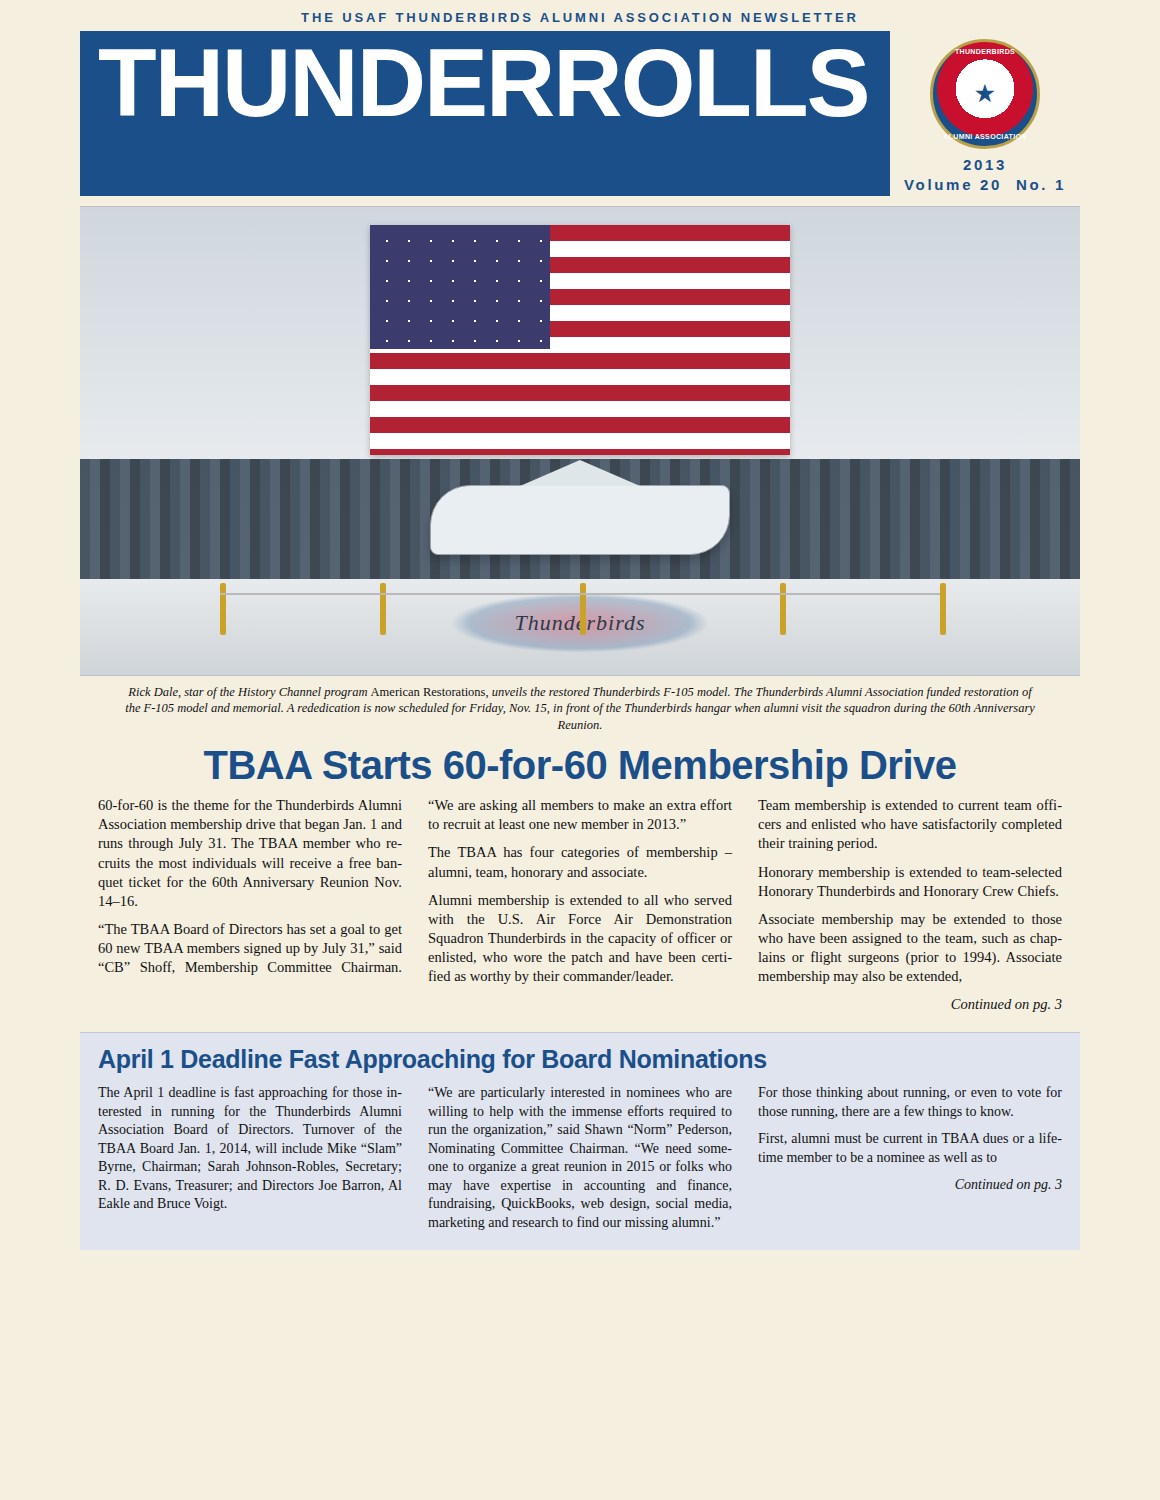The USAF Thunderbirds Alumni Association Newsletter
ThunderRolls
THUNDERBIRDS ★ ALUMNI ASSOCIATION
2013
Volume 20 No. 1
Thunderbirds
Rick Dale, star of the History Channel program American Restorations, unveils the restored Thunderbirds F-105 model. The Thunderbirds Alumni Association funded restoration of the F-105 model and memorial. A rededication is now scheduled for Friday, Nov. 15, in front of the Thunderbirds hangar when alumni visit the squadron during the 60th Anniversary Reunion.
TBAA Starts 60-for-60 Membership Drive
60-for-60 is the theme for the Thunderbirds Alumni Association membership drive that began Jan. 1 and runs through July 31. The TBAA member who recruits the most individuals will receive a free banquet ticket for the 60th Anniversary Reunion Nov. 14–16.
“The TBAA Board of Directors has set a goal to get 60 new TBAA members signed up by July 31,” said “CB” Shoff, Membership Committee Chairman. “We are asking all members to make an extra effort to recruit at least one new member in 2013.”
The TBAA has four categories of membership – alumni, team, honorary and associate.
Alumni membership is extended to all who served with the U.S. Air Force Air Demonstration Squadron Thunderbirds in the capacity of officer or enlisted, who wore the patch and have been certified as worthy by their commander/leader.
Team membership is extended to current team officers and enlisted who have satisfactorily completed their training period.
Honorary membership is extended to team-selected Honorary Thunderbirds and Honorary Crew Chiefs.
Associate membership may be extended to those who have been assigned to the team, such as chaplains or flight surgeons (prior to 1994). Associate membership may also be extended,
Continued on pg. 3
April 1 Deadline Fast Approaching for Board Nominations
The April 1 deadline is fast approaching for those interested in running for the Thunderbirds Alumni Association Board of Directors. Turnover of the TBAA Board Jan. 1, 2014, will include Mike “Slam” Byrne, Chairman; Sarah Johnson-Robles, Secretary; R. D. Evans, Treasurer; and Directors Joe Barron, Al Eakle and Bruce Voigt.
“We are particularly interested in nominees who are willing to help with the immense efforts required to run the organization,” said Shawn “Norm” Pederson, Nominating Committee Chairman. “We need someone to organize a great reunion in 2015 or folks who may have expertise in accounting and finance, fundraising, QuickBooks, web design, social media, marketing and research to find our missing alumni.”
For those thinking about running, or even to vote for those running, there are a few things to know.
First, alumni must be current in TBAA dues or a lifetime member to be a nominee as well as to
Continued on pg. 3